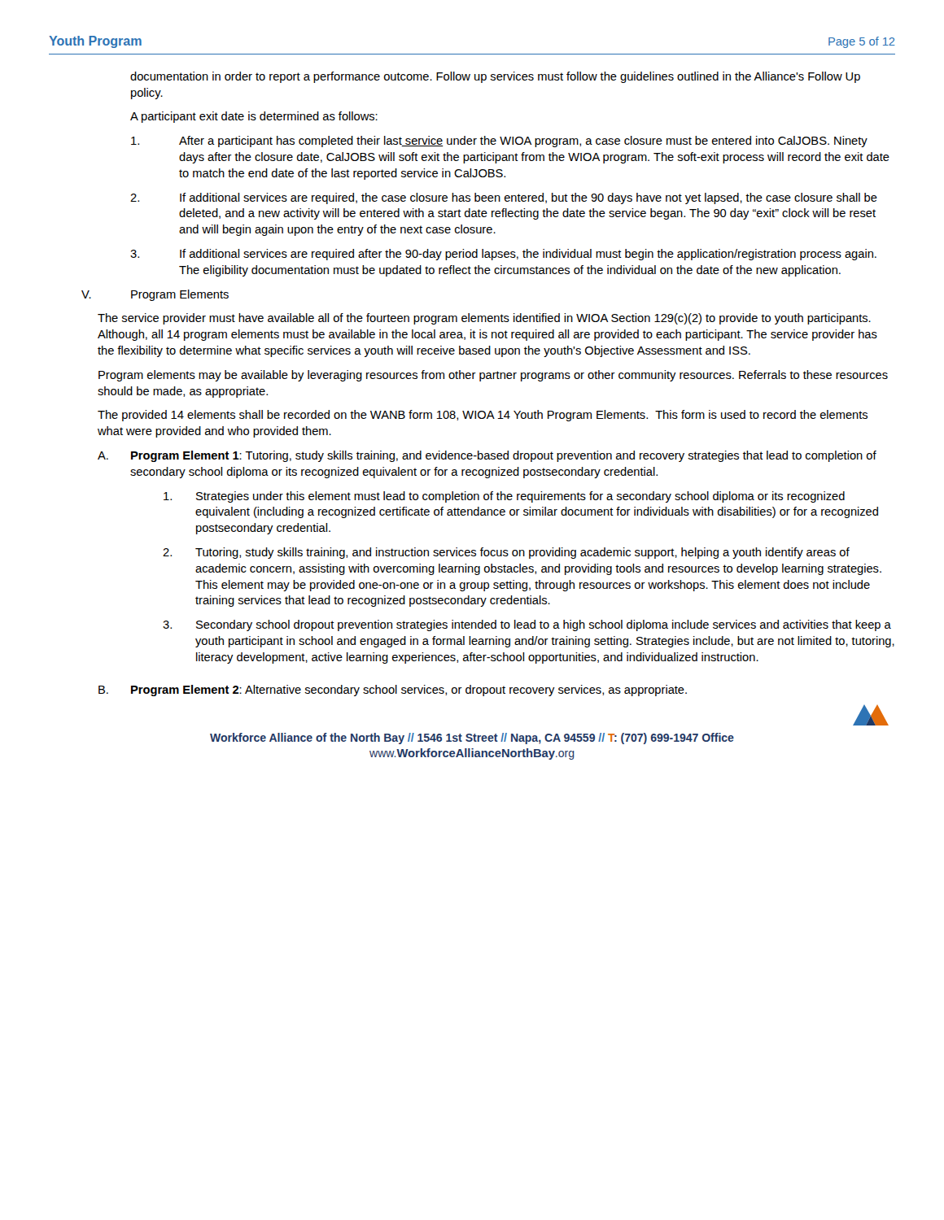Youth Program Page 5 of 12
documentation in order to report a performance outcome. Follow up services must follow the guidelines outlined in the Alliance's Follow Up policy.
A participant exit date is determined as follows:
1. After a participant has completed their last service under the WIOA program, a case closure must be entered into CalJOBS. Ninety days after the closure date, CalJOBS will soft exit the participant from the WIOA program. The soft-exit process will record the exit date to match the end date of the last reported service in CalJOBS.
2. If additional services are required, the case closure has been entered, but the 90 days have not yet lapsed, the case closure shall be deleted, and a new activity will be entered with a start date reflecting the date the service began. The 90 day “exit” clock will be reset and will begin again upon the entry of the next case closure.
3. If additional services are required after the 90-day period lapses, the individual must begin the application/registration process again. The eligibility documentation must be updated to reflect the circumstances of the individual on the date of the new application.
V. Program Elements
The service provider must have available all of the fourteen program elements identified in WIOA Section 129(c)(2) to provide to youth participants. Although, all 14 program elements must be available in the local area, it is not required all are provided to each participant. The service provider has the flexibility to determine what specific services a youth will receive based upon the youth's Objective Assessment and ISS.
Program elements may be available by leveraging resources from other partner programs or other community resources. Referrals to these resources should be made, as appropriate.
The provided 14 elements shall be recorded on the WANB form 108, WIOA 14 Youth Program Elements. This form is used to record the elements what were provided and who provided them.
A. Program Element 1: Tutoring, study skills training, and evidence-based dropout prevention and recovery strategies that lead to completion of secondary school diploma or its recognized equivalent or for a recognized postsecondary credential.
1. Strategies under this element must lead to completion of the requirements for a secondary school diploma or its recognized equivalent (including a recognized certificate of attendance or similar document for individuals with disabilities) or for a recognized postsecondary credential.
2. Tutoring, study skills training, and instruction services focus on providing academic support, helping a youth identify areas of academic concern, assisting with overcoming learning obstacles, and providing tools and resources to develop learning strategies. This element may be provided one-on-one or in a group setting, through resources or workshops. This element does not include training services that lead to recognized postsecondary credentials.
3. Secondary school dropout prevention strategies intended to lead to a high school diploma include services and activities that keep a youth participant in school and engaged in a formal learning and/or training setting. Strategies include, but are not limited to, tutoring, literacy development, active learning experiences, after-school opportunities, and individualized instruction.
B. Program Element 2: Alternative secondary school services, or dropout recovery services, as appropriate.
Workforce Alliance of the North Bay // 1546 1st Street // Napa, CA 94559 // T: (707) 699-1947 Office
www.WorkforceAllianceNorthBay.org